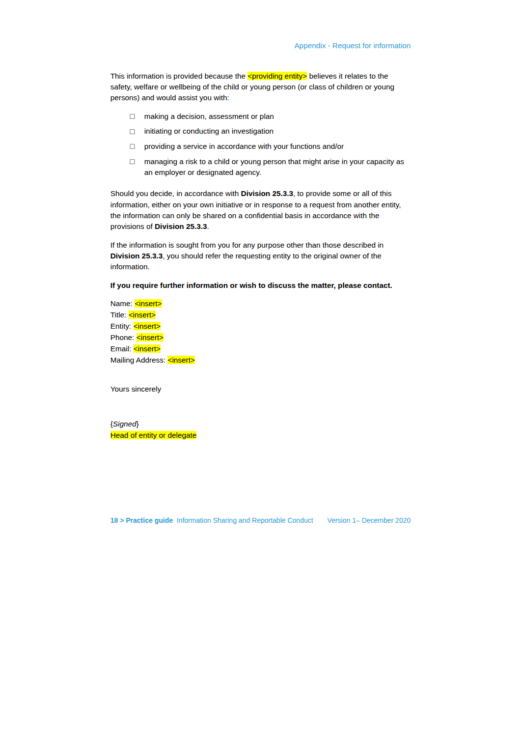Appendix - Request for information
This information is provided because the <providing entity> believes it relates to the safety, welfare or wellbeing of the child or young person (or class of children or young persons) and would assist you with:
making a decision, assessment or plan
initiating or conducting an investigation
providing a service in accordance with your functions and/or
managing a risk to a child or young person that might arise in your capacity as an employer or designated agency.
Should you decide, in accordance with Division 25.3.3, to provide some or all of this information, either on your own initiative or in response to a request from another entity, the information can only be shared on a confidential basis in accordance with the provisions of Division 25.3.3.
If the information is sought from you for any purpose other than those described in Division 25.3.3, you should refer the requesting entity to the original owner of the information.
If you require further information or wish to discuss the matter, please contact.
Name: <insert>
Title: <insert>
Entity: <insert>
Phone: <insert>
Email: <insert>
Mailing Address: <insert>
Yours sincerely
{Signed}
Head of entity or delegate
18 > Practice guide Information Sharing and Reportable Conduct
Version 1– December 2020